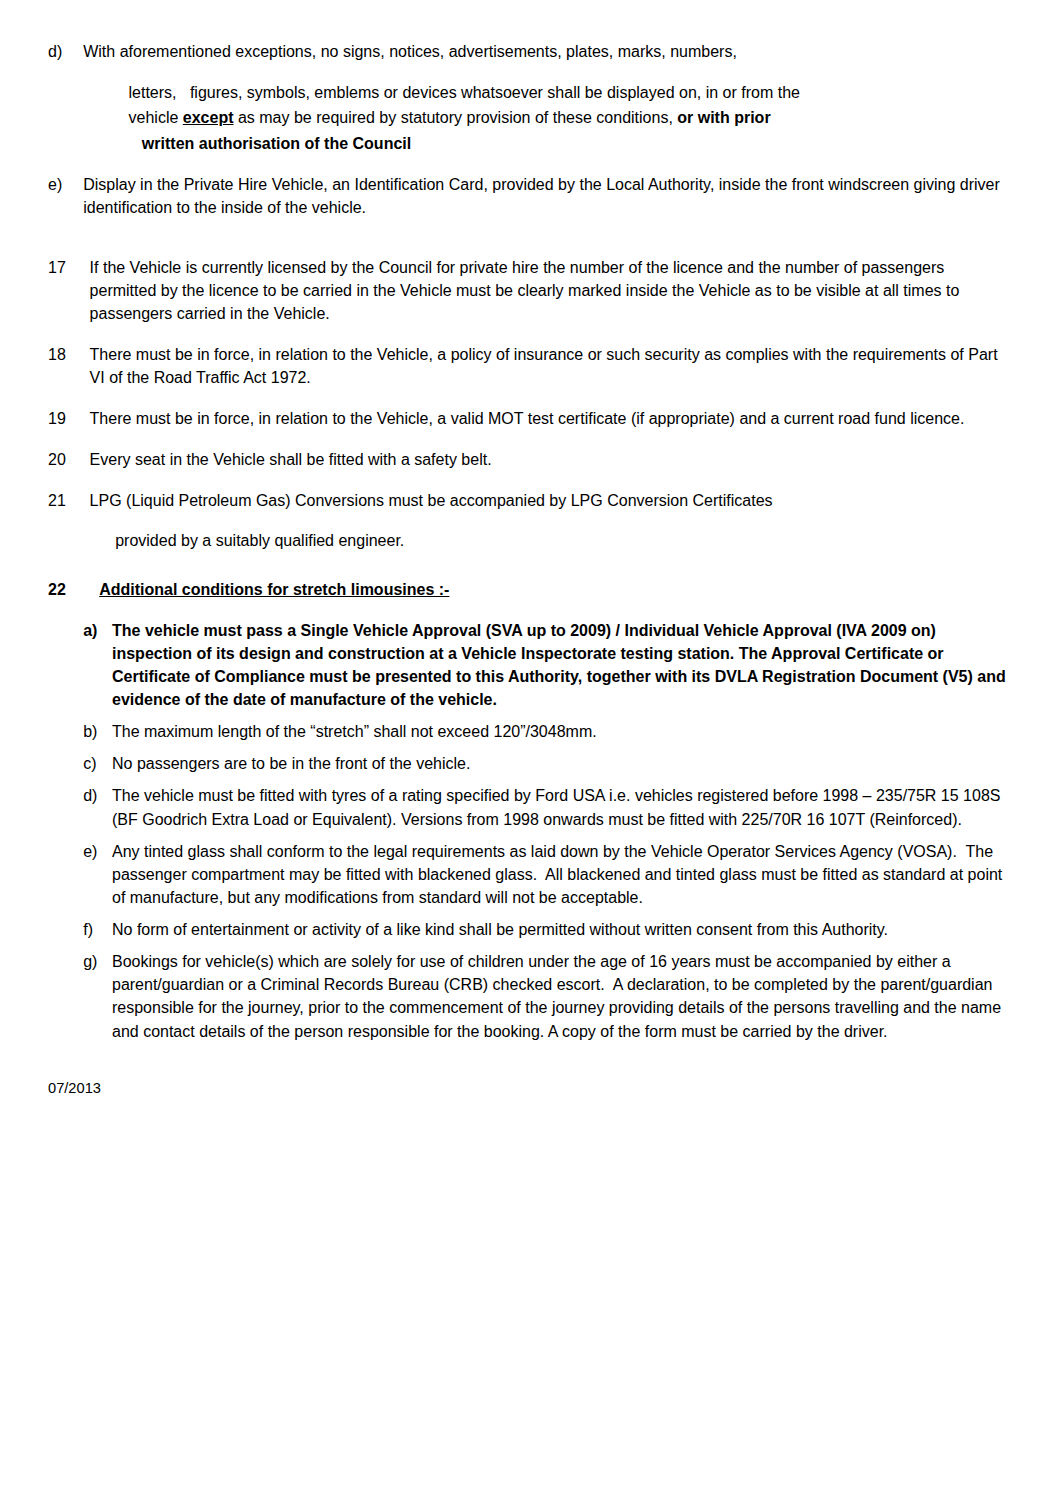d) With aforementioned exceptions, no signs, notices, advertisements, plates, marks, numbers,
letters, figures, symbols, emblems or devices whatsoever shall be displayed on, in or from the
vehicle except as may be required by statutory provision of these conditions, or with prior
written authorisation of the Council
e) Display in the Private Hire Vehicle, an Identification Card, provided by the Local Authority, inside the front windscreen giving driver identification to the inside of the vehicle.
17 If the Vehicle is currently licensed by the Council for private hire the number of the licence and the number of passengers permitted by the licence to be carried in the Vehicle must be clearly marked inside the Vehicle as to be visible at all times to passengers carried in the Vehicle.
18 There must be in force, in relation to the Vehicle, a policy of insurance or such security as complies with the requirements of Part VI of the Road Traffic Act 1972.
19 There must be in force, in relation to the Vehicle, a valid MOT test certificate (if appropriate) and a current road fund licence.
20 Every seat in the Vehicle shall be fitted with a safety belt.
21 LPG (Liquid Petroleum Gas) Conversions must be accompanied by LPG Conversion Certificates
provided by a suitably qualified engineer.
22 Additional conditions for stretch limousines :-
a) The vehicle must pass a Single Vehicle Approval (SVA up to 2009) / Individual Vehicle Approval (IVA 2009 on) inspection of its design and construction at a Vehicle Inspectorate testing station. The Approval Certificate or Certificate of Compliance must be presented to this Authority, together with its DVLA Registration Document (V5) and evidence of the date of manufacture of the vehicle.
b) The maximum length of the “stretch” shall not exceed 120”/3048mm.
c) No passengers are to be in the front of the vehicle.
d) The vehicle must be fitted with tyres of a rating specified by Ford USA i.e. vehicles registered before 1998 – 235/75R 15 108S (BF Goodrich Extra Load or Equivalent). Versions from 1998 onwards must be fitted with 225/70R 16 107T (Reinforced).
e) Any tinted glass shall conform to the legal requirements as laid down by the Vehicle Operator Services Agency (VOSA). The passenger compartment may be fitted with blackened glass. All blackened and tinted glass must be fitted as standard at point of manufacture, but any modifications from standard will not be acceptable.
f) No form of entertainment or activity of a like kind shall be permitted without written consent from this Authority.
g) Bookings for vehicle(s) which are solely for use of children under the age of 16 years must be accompanied by either a parent/guardian or a Criminal Records Bureau (CRB) checked escort. A declaration, to be completed by the parent/guardian responsible for the journey, prior to the commencement of the journey providing details of the persons travelling and the name and contact details of the person responsible for the booking. A copy of the form must be carried by the driver.
07/2013